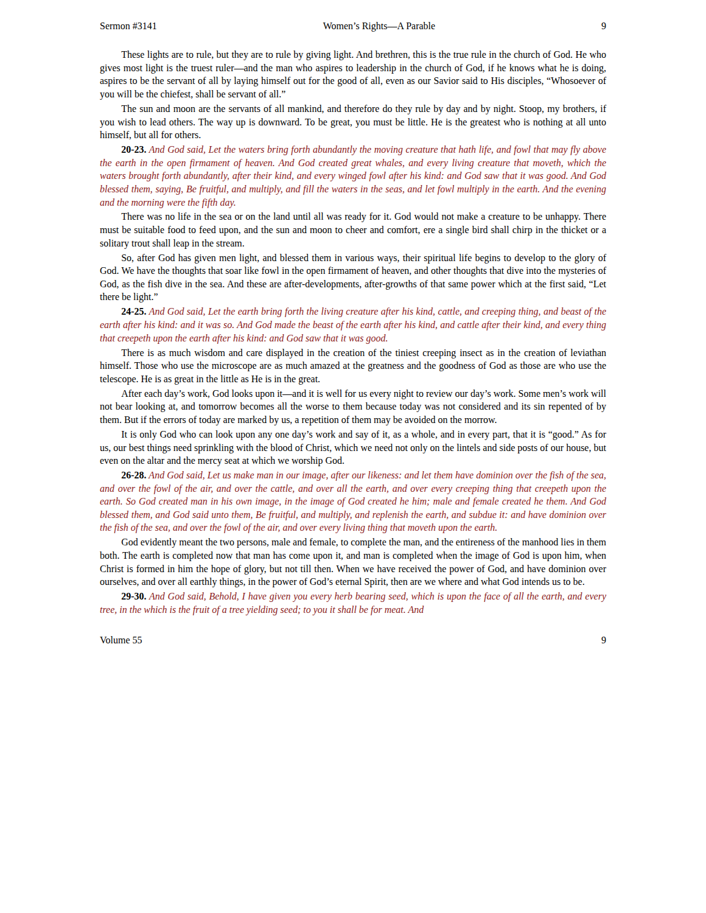Sermon #3141 Women’s Rights—A Parable 9
These lights are to rule, but they are to rule by giving light. And brethren, this is the true rule in the church of God. He who gives most light is the truest ruler—and the man who aspires to leadership in the church of God, if he knows what he is doing, aspires to be the servant of all by laying himself out for the good of all, even as our Savior said to His disciples, “Whosoever of you will be the chiefest, shall be servant of all.”
The sun and moon are the servants of all mankind, and therefore do they rule by day and by night. Stoop, my brothers, if you wish to lead others. The way up is downward. To be great, you must be little. He is the greatest who is nothing at all unto himself, but all for others.
20-23. And God said, Let the waters bring forth abundantly the moving creature that hath life, and fowl that may fly above the earth in the open firmament of heaven. And God created great whales, and every living creature that moveth, which the waters brought forth abundantly, after their kind, and every winged fowl after his kind: and God saw that it was good. And God blessed them, saying, Be fruitful, and multiply, and fill the waters in the seas, and let fowl multiply in the earth. And the evening and the morning were the fifth day.
There was no life in the sea or on the land until all was ready for it. God would not make a creature to be unhappy. There must be suitable food to feed upon, and the sun and moon to cheer and comfort, ere a single bird shall chirp in the thicket or a solitary trout shall leap in the stream.
So, after God has given men light, and blessed them in various ways, their spiritual life begins to develop to the glory of God. We have the thoughts that soar like fowl in the open firmament of heaven, and other thoughts that dive into the mysteries of God, as the fish dive in the sea. And these are after-developments, after-growths of that same power which at the first said, “Let there be light.”
24-25. And God said, Let the earth bring forth the living creature after his kind, cattle, and creeping thing, and beast of the earth after his kind: and it was so. And God made the beast of the earth after his kind, and cattle after their kind, and every thing that creepeth upon the earth after his kind: and God saw that it was good.
There is as much wisdom and care displayed in the creation of the tiniest creeping insect as in the creation of leviathan himself. Those who use the microscope are as much amazed at the greatness and the goodness of God as those are who use the telescope. He is as great in the little as He is in the great.
After each day’s work, God looks upon it—and it is well for us every night to review our day’s work. Some men’s work will not bear looking at, and tomorrow becomes all the worse to them because today was not considered and its sin repented of by them. But if the errors of today are marked by us, a repetition of them may be avoided on the morrow.
It is only God who can look upon any one day’s work and say of it, as a whole, and in every part, that it is “good.” As for us, our best things need sprinkling with the blood of Christ, which we need not only on the lintels and side posts of our house, but even on the altar and the mercy seat at which we worship God.
26-28. And God said, Let us make man in our image, after our likeness: and let them have dominion over the fish of the sea, and over the fowl of the air, and over the cattle, and over all the earth, and over every creeping thing that creepeth upon the earth. So God created man in his own image, in the image of God created he him; male and female created he them. And God blessed them, and God said unto them, Be fruitful, and multiply, and replenish the earth, and subdue it: and have dominion over the fish of the sea, and over the fowl of the air, and over every living thing that moveth upon the earth.
God evidently meant the two persons, male and female, to complete the man, and the entireness of the manhood lies in them both. The earth is completed now that man has come upon it, and man is completed when the image of God is upon him, when Christ is formed in him the hope of glory, but not till then. When we have received the power of God, and have dominion over ourselves, and over all earthly things, in the power of God’s eternal Spirit, then are we where and what God intends us to be.
29-30. And God said, Behold, I have given you every herb bearing seed, which is upon the face of all the earth, and every tree, in the which is the fruit of a tree yielding seed; to you it shall be for meat. And
Volume 55 9